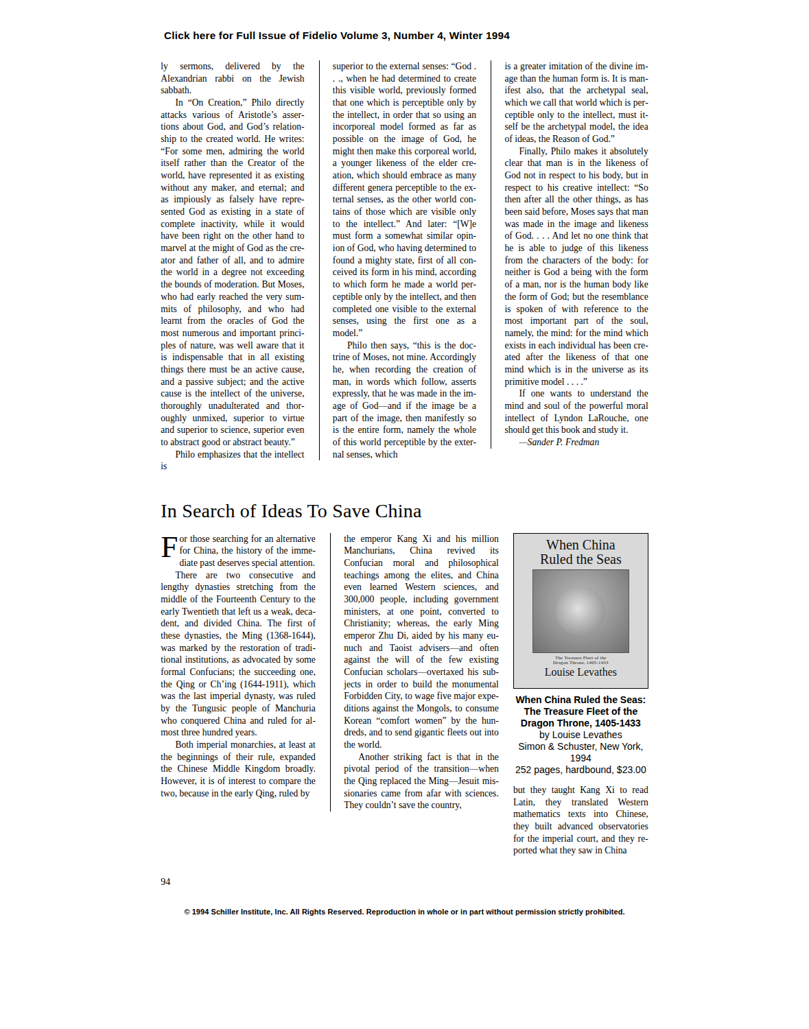Click here for Full Issue of Fidelio Volume 3, Number 4, Winter 1994
ly sermons, delivered by the Alexandrian rabbi on the Jewish sabbath.
In “On Creation,” Philo directly attacks various of Aristotle’s assertions about God, and God’s relationship to the created world. He writes: “For some men, admiring the world itself rather than the Creator of the world, have represented it as existing without any maker, and eternal; and as impiously as falsely have represented God as existing in a state of complete inactivity, while it would have been right on the other hand to marvel at the might of God as the creator and father of all, and to admire the world in a degree not exceeding the bounds of moderation. But Moses, who had early reached the very summits of philosophy, and who had learnt from the oracles of God the most numerous and important principles of nature, was well aware that it is indispensable that in all existing things there must be an active cause, and a passive subject; and the active cause is the intellect of the universe, thoroughly unadulterated and thoroughly unmixed, superior to virtue and superior to science, superior even to abstract good or abstract beauty.”
Philo emphasizes that the intellect is
superior to the external senses: “God . . ., when he had determined to create this visible world, previously formed that one which is perceptible only by the intellect, in order that so using an incorporeal model formed as far as possible on the image of God, he might then make this corporeal world, a younger likeness of the elder creation, which should embrace as many different genera perceptible to the external senses, as the other world contains of those which are visible only to the intellect.” And later: “[W]e must form a somewhat similar opinion of God, who having determined to found a mighty state, first of all conceived its form in his mind, according to which form he made a world perceptible only by the intellect, and then completed one visible to the external senses, using the first one as a model.”
Philo then says, “this is the doctrine of Moses, not mine. Accordingly he, when recording the creation of man, in words which follow, asserts expressly, that he was made in the image of God—and if the image be a part of the image, then manifestly so is the entire form, namely the whole of this world perceptible by the external senses, which
is a greater imitation of the divine image than the human form is. It is manifest also, that the archetypal seal, which we call that world which is perceptible only to the intellect, must itself be the archetypal model, the idea of ideas, the Reason of God.”
Finally, Philo makes it absolutely clear that man is in the likeness of God not in respect to his body, but in respect to his creative intellect: “So then after all the other things, as has been said before, Moses says that man was made in the image and likeness of God. . . . And let no one think that he is able to judge of this likeness from the characters of the body: for neither is God a being with the form of a man, nor is the human body like the form of God; but the resemblance is spoken of with reference to the most important part of the soul, namely, the mind: for the mind which exists in each individual has been created after the likeness of that one mind which is in the universe as its primitive model . . . .”
If one wants to understand the mind and soul of the powerful moral intellect of Lyndon LaRouche, one should get this book and study it.
—Sander P. Fredman
In Search of Ideas To Save China
For those searching for an alternative for China, the history of the immediate past deserves special attention.
There are two consecutive and lengthy dynasties stretching from the middle of the Fourteenth Century to the early Twentieth that left us a weak, decadent, and divided China. The first of these dynasties, the Ming (1368-1644), was marked by the restoration of traditional institutions, as advocated by some formal Confucians; the succeeding one, the Qing or Ch’ing (1644-1911), which was the last imperial dynasty, was ruled by the Tungusic people of Manchuria who conquered China and ruled for almost three hundred years.
Both imperial monarchies, at least at the beginnings of their rule, expanded the Chinese Middle Kingdom broadly. However, it is of interest to compare the two, because in the early Qing, ruled by
the emperor Kang Xi and his million Manchurians, China revived its Confucian moral and philosophical teachings among the elites, and China even learned Western sciences, and 300,000 people, including government ministers, at one point, converted to Christianity; whereas, the early Ming emperor Zhu Di, aided by his many eunuch and Taoist advisers—and often against the will of the few existing Confucian scholars—overtaxed his subjects in order to build the monumental Forbidden City, to wage five major expeditions against the Mongols, to consume Korean “comfort women” by the hundreds, and to send gigantic fleets out into the world.
Another striking fact is that in the pivotal period of the transition—when the Qing replaced the Ming—Jesuit missionaries came from afar with sciences. They couldn’t save the country,
When China
Ruled the Seas
The Treasure Fleet of the
Dragon Throne, 1405-1433
Louise Levathes
When China Ruled the Seas:
The Treasure Fleet of the
Dragon Throne, 1405-1433
by Louise Levathes
Simon & Schuster, New York, 1994
252 pages, hardbound, $23.00
but they taught Kang Xi to read Latin, they translated Western mathematics texts into Chinese, they built advanced observatories for the imperial court, and they reported what they saw in China
94
© 1994 Schiller Institute, Inc. All Rights Reserved. Reproduction in whole or in part without permission strictly prohibited.